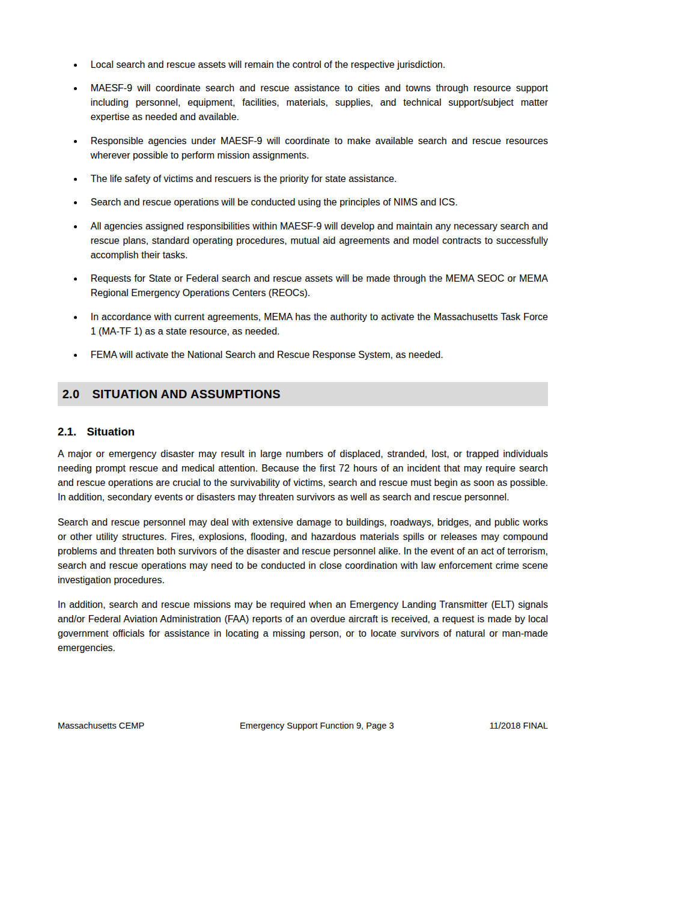Local search and rescue assets will remain the control of the respective jurisdiction.
MAESF-9 will coordinate search and rescue assistance to cities and towns through resource support including personnel, equipment, facilities, materials, supplies, and technical support/subject matter expertise as needed and available.
Responsible agencies under MAESF-9 will coordinate to make available search and rescue resources wherever possible to perform mission assignments.
The life safety of victims and rescuers is the priority for state assistance.
Search and rescue operations will be conducted using the principles of NIMS and ICS.
All agencies assigned responsibilities within MAESF-9 will develop and maintain any necessary search and rescue plans, standard operating procedures, mutual aid agreements and model contracts to successfully accomplish their tasks.
Requests for State or Federal search and rescue assets will be made through the MEMA SEOC or MEMA Regional Emergency Operations Centers (REOCs).
In accordance with current agreements, MEMA has the authority to activate the Massachusetts Task Force 1 (MA-TF 1) as a state resource, as needed.
FEMA will activate the National Search and Rescue Response System, as needed.
2.0 SITUATION AND ASSUMPTIONS
2.1. Situation
A major or emergency disaster may result in large numbers of displaced, stranded, lost, or trapped individuals needing prompt rescue and medical attention. Because the first 72 hours of an incident that may require search and rescue operations are crucial to the survivability of victims, search and rescue must begin as soon as possible. In addition, secondary events or disasters may threaten survivors as well as search and rescue personnel.
Search and rescue personnel may deal with extensive damage to buildings, roadways, bridges, and public works or other utility structures. Fires, explosions, flooding, and hazardous materials spills or releases may compound problems and threaten both survivors of the disaster and rescue personnel alike. In the event of an act of terrorism, search and rescue operations may need to be conducted in close coordination with law enforcement crime scene investigation procedures.
In addition, search and rescue missions may be required when an Emergency Landing Transmitter (ELT) signals and/or Federal Aviation Administration (FAA) reports of an overdue aircraft is received, a request is made by local government officials for assistance in locating a missing person, or to locate survivors of natural or man-made emergencies.
Massachusetts CEMP Emergency Support Function 9, Page 3 11/2018 FINAL